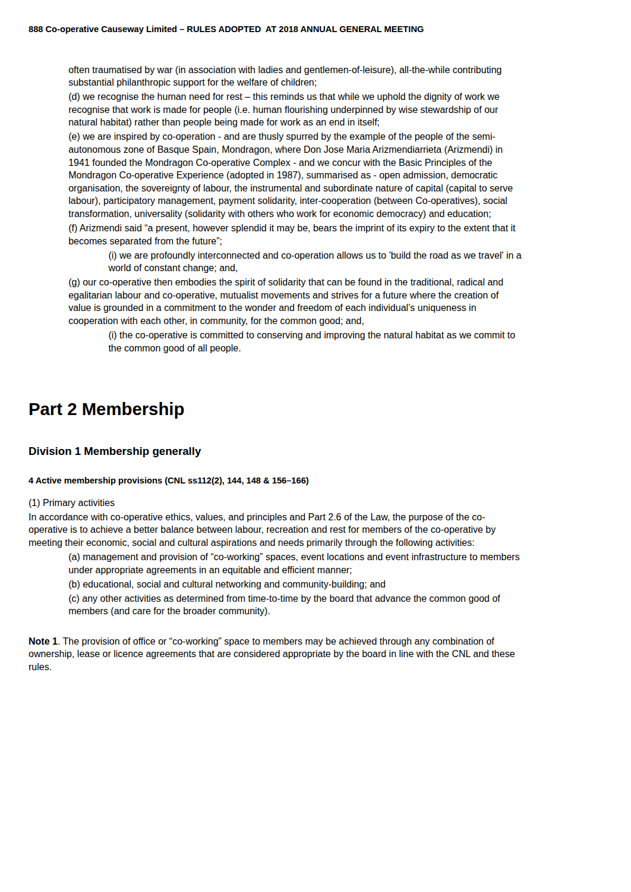888 Co-operative Causeway Limited – RULES ADOPTED AT 2018 ANNUAL GENERAL MEETING
often traumatised by war (in association with ladies and gentlemen-of-leisure), all-the-while contributing substantial philanthropic support for the welfare of children;
(d) we recognise the human need for rest – this reminds us that while we uphold the dignity of work we recognise that work is made for people (i.e. human flourishing underpinned by wise stewardship of our natural habitat) rather than people being made for work as an end in itself;
(e) we are inspired by co-operation - and are thusly spurred by the example of the people of the semi-autonomous zone of Basque Spain, Mondragon, where Don Jose Maria Arizmendiarrieta (Arizmendi) in 1941 founded the Mondragon Co-operative Complex - and we concur with the Basic Principles of the Mondragon Co-operative Experience (adopted in 1987), summarised as - open admission, democratic organisation, the sovereignty of labour, the instrumental and subordinate nature of capital (capital to serve labour), participatory management, payment solidarity, inter-cooperation (between Co-operatives), social transformation, universality (solidarity with others who work for economic democracy) and education;
(f) Arizmendi said “a present, however splendid it may be, bears the imprint of its expiry to the extent that it becomes separated from the future”;
(i) we are profoundly interconnected and co-operation allows us to 'build the road as we travel' in a world of constant change; and,
(g) our co-operative then embodies the spirit of solidarity that can be found in the traditional, radical and egalitarian labour and co-operative, mutualist movements and strives for a future where the creation of value is grounded in a commitment to the wonder and freedom of each individual’s uniqueness in cooperation with each other, in community, for the common good; and,
(i) the co-operative is committed to conserving and improving the natural habitat as we commit to the common good of all people.
Part 2 Membership
Division 1 Membership generally
4 Active membership provisions (CNL ss112(2), 144, 148 & 156–166)
(1) Primary activities
In accordance with co-operative ethics, values, and principles and Part 2.6 of the Law, the purpose of the co-operative is to achieve a better balance between labour, recreation and rest for members of the co-operative by meeting their economic, social and cultural aspirations and needs primarily through the following activities:
(a) management and provision of “co-working” spaces, event locations and event infrastructure to members under appropriate agreements in an equitable and efficient manner;
(b) educational, social and cultural networking and community-building; and
(c) any other activities as determined from time-to-time by the board that advance the common good of members (and care for the broader community).
Note 1. The provision of office or “co-working” space to members may be achieved through any combination of ownership, lease or licence agreements that are considered appropriate by the board in line with the CNL and these rules.